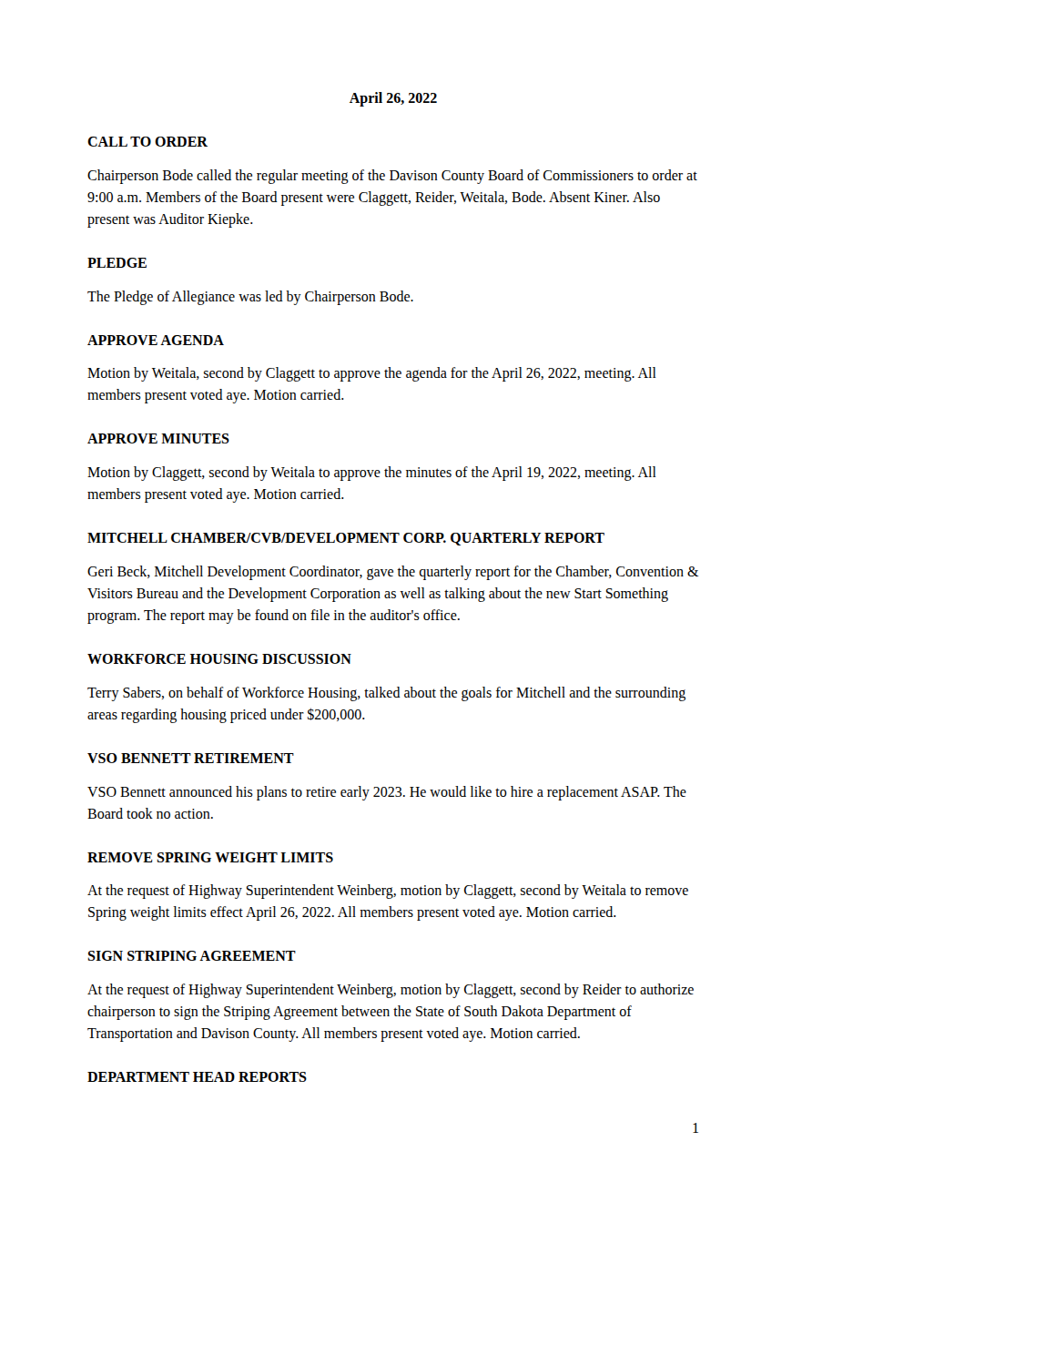April 26, 2022
CALL TO ORDER
Chairperson Bode called the regular meeting of the Davison County Board of Commissioners to order at 9:00 a.m. Members of the Board present were Claggett, Reider, Weitala, Bode. Absent Kiner. Also present was Auditor Kiepke.
PLEDGE
The Pledge of Allegiance was led by Chairperson Bode.
APPROVE AGENDA
Motion by Weitala, second by Claggett to approve the agenda for the April 26, 2022, meeting. All members present voted aye. Motion carried.
APPROVE MINUTES
Motion by Claggett, second by Weitala to approve the minutes of the April 19, 2022, meeting. All members present voted aye. Motion carried.
MITCHELL CHAMBER/CVB/DEVELOPMENT CORP. QUARTERLY REPORT
Geri Beck, Mitchell Development Coordinator, gave the quarterly report for the Chamber, Convention & Visitors Bureau and the Development Corporation as well as talking about the new Start Something program. The report may be found on file in the auditor's office.
WORKFORCE HOUSING DISCUSSION
Terry Sabers, on behalf of Workforce Housing, talked about the goals for Mitchell and the surrounding areas regarding housing priced under $200,000.
VSO BENNETT RETIREMENT
VSO Bennett announced his plans to retire early 2023. He would like to hire a replacement ASAP. The Board took no action.
REMOVE SPRING WEIGHT LIMITS
At the request of Highway Superintendent Weinberg, motion by Claggett, second by Weitala to remove Spring weight limits effect April 26, 2022. All members present voted aye. Motion carried.
SIGN STRIPING AGREEMENT
At the request of Highway Superintendent Weinberg, motion by Claggett, second by Reider to authorize chairperson to sign the Striping Agreement between the State of South Dakota Department of Transportation and Davison County. All members present voted aye. Motion carried.
DEPARTMENT HEAD REPORTS
1